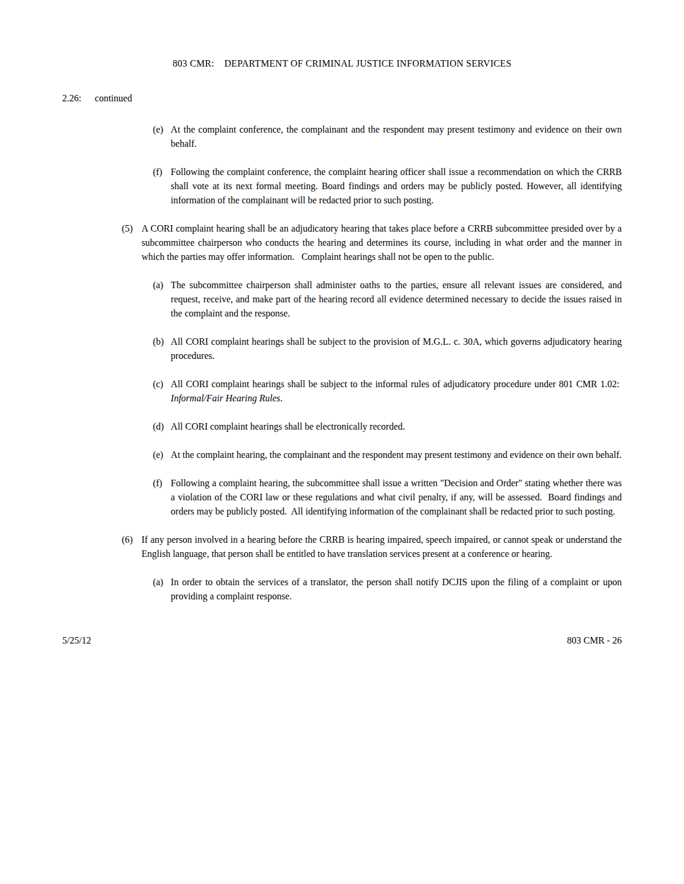803 CMR: DEPARTMENT OF CRIMINAL JUSTICE INFORMATION SERVICES
2.26: continued
(e) At the complaint conference, the complainant and the respondent may present testimony and evidence on their own behalf.
(f) Following the complaint conference, the complaint hearing officer shall issue a recommendation on which the CRRB shall vote at its next formal meeting. Board findings and orders may be publicly posted. However, all identifying information of the complainant will be redacted prior to such posting.
(5) A CORI complaint hearing shall be an adjudicatory hearing that takes place before a CRRB subcommittee presided over by a subcommittee chairperson who conducts the hearing and determines its course, including in what order and the manner in which the parties may offer information. Complaint hearings shall not be open to the public.
(a) The subcommittee chairperson shall administer oaths to the parties, ensure all relevant issues are considered, and request, receive, and make part of the hearing record all evidence determined necessary to decide the issues raised in the complaint and the response.
(b) All CORI complaint hearings shall be subject to the provision of M.G.L. c. 30A, which governs adjudicatory hearing procedures.
(c) All CORI complaint hearings shall be subject to the informal rules of adjudicatory procedure under 801 CMR 1.02: Informal/Fair Hearing Rules.
(d) All CORI complaint hearings shall be electronically recorded.
(e) At the complaint hearing, the complainant and the respondent may present testimony and evidence on their own behalf.
(f) Following a complaint hearing, the subcommittee shall issue a written "Decision and Order" stating whether there was a violation of the CORI law or these regulations and what civil penalty, if any, will be assessed. Board findings and orders may be publicly posted. All identifying information of the complainant shall be redacted prior to such posting.
(6) If any person involved in a hearing before the CRRB is hearing impaired, speech impaired, or cannot speak or understand the English language, that person shall be entitled to have translation services present at a conference or hearing.
(a) In order to obtain the services of a translator, the person shall notify DCJIS upon the filing of a complaint or upon providing a complaint response.
5/25/12 803 CMR - 26